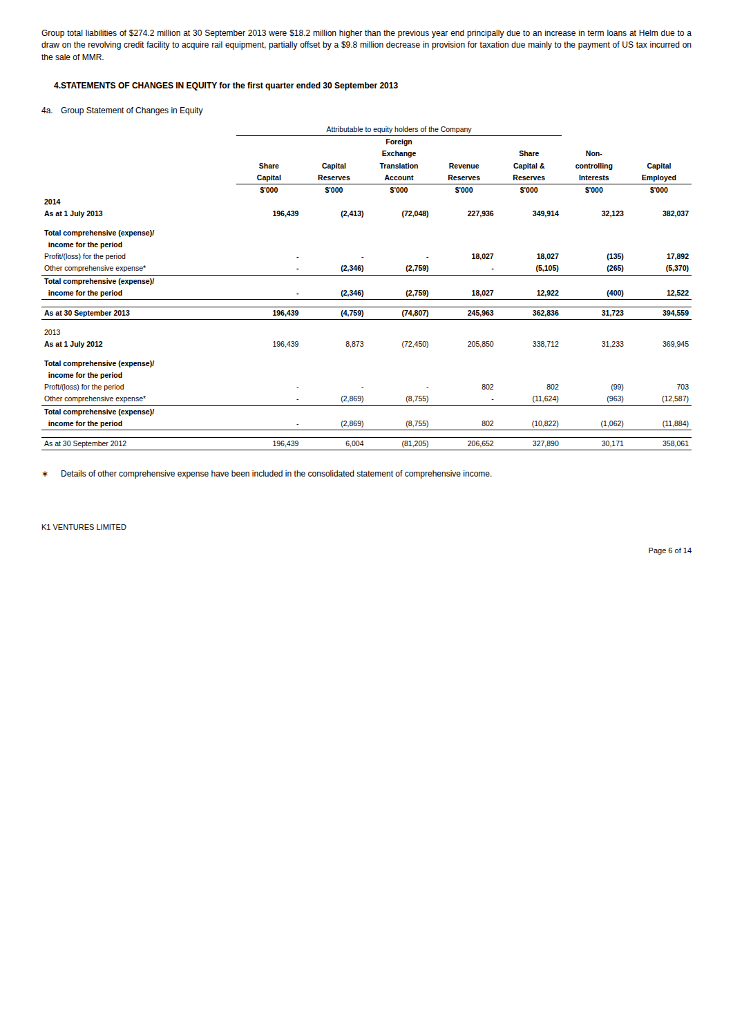Group total liabilities of $274.2 million at 30 September 2013 were $18.2 million higher than the previous year end principally due to an increase in term loans at Helm due to a draw on the revolving credit facility to acquire rail equipment, partially offset by a $9.8 million decrease in provision for taxation due mainly to the payment of US tax incurred on the sale of MMR.
4. STATEMENTS OF CHANGES IN EQUITY for the first quarter ended 30 September 2013
4a. Group Statement of Changes in Equity
| | Attributable to equity holders of the Company | | |
| | | | Foreign | | | | |
| | | | Exchange | | Share | Non- | |
| | Share | Capital | Translation | Revenue | Capital & | controlling | Capital |
| | Capital | Reserves | Account | Reserves | Reserves | Interests | Employed |
| | $'000 | $'000 | $'000 | $'000 | $'000 | $'000 | $'000 |
| 2014 | |
| As at 1 July 2013 | 196,439 | (2,413) | (72,048) | 227,936 | 349,914 | 32,123 | 382,037 |
| Total comprehensive (expense)/ | |
| income for the period | |
| Profit/(loss) for the period | - | - | - | 18,027 | 18,027 | (135) | 17,892 |
| Other comprehensive expense* | - | (2,346) | (2,759) | - | (5,105) | (265) | (5,370) |
| Total comprehensive (expense)/ | |
| income for the period | - | (2,346) | (2,759) | 18,027 | 12,922 | (400) | 12,522 |
| As at 30 September 2013 | 196,439 | (4,759) | (74,807) | 245,963 | 362,836 | 31,723 | 394,559 |
| 2013 | |
| As at 1 July 2012 | 196,439 | 8,873 | (72,450) | 205,850 | 338,712 | 31,233 | 369,945 |
| Total comprehensive (expense)/ | |
| income for the period | |
| Proft/(loss) for the period | - | - | - | 802 | 802 | (99) | 703 |
| Other comprehensive expense* | - | (2,869) | (8,755) | - | (11,624) | (963) | (12,587) |
| Total comprehensive (expense)/ | |
| income for the period | - | (2,869) | (8,755) | 802 | (10,822) | (1,062) | (11,884) |
| As at 30 September 2012 | 196,439 | 6,004 | (81,205) | 206,652 | 327,890 | 30,171 | 358,061 |
∗
Details of other comprehensive expense have been included in the consolidated statement of comprehensive income.
K1 VENTURES LIMITED
Page 6 of 14